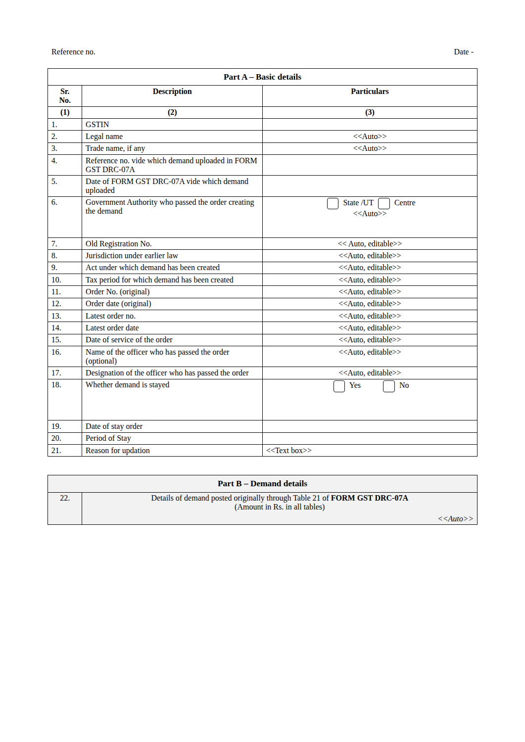Reference no. Date -
| Part A – Basic details |
| Sr. No. | Description | Particulars |
| (1) | (2) | (3) |
| 1. | GSTIN | |
| 2. | Legal name | <<Auto>> |
| 3. | Trade name, if any | <<Auto>> |
| 4. | Reference no. vide which demand uploaded in FORM GST DRC-07A | |
| 5. | Date of FORM GST DRC-07A vide which demand uploaded | |
| 6. | Government Authority who passed the order creating the demand | State /UT Centre <<Auto>> |
| 7. | Old Registration No. | << Auto, editable>> |
| 8. | Jurisdiction under earlier law | <<Auto, editable>> |
| 9. | Act under which demand has been created | <<Auto, editable>> |
| 10. | Tax period for which demand has been created | <<Auto, editable>> |
| 11. | Order No. (original) | <<Auto, editable>> |
| 12. | Order date (original) | <<Auto, editable>> |
| 13. | Latest order no. | <<Auto, editable>> |
| 14. | Latest order date | <<Auto, editable>> |
| 15. | Date of service of the order | <<Auto, editable>> |
| 16. | Name of the officer who has passed the order (optional) | <<Auto, editable>> |
| 17. | Designation of the officer who has passed the order | <<Auto, editable>> |
| 18. | Whether demand is stayed | Yes No |
| 19. | Date of stay order | |
| 20. | Period of Stay | |
| 21. | Reason for updation | <<Text box>> |
| Part B – Demand details |
| 22. | Details of demand posted originally through Table 21 of FORM GST DRC-07A (Amount in Rs. in all tables) <<Auto>> |